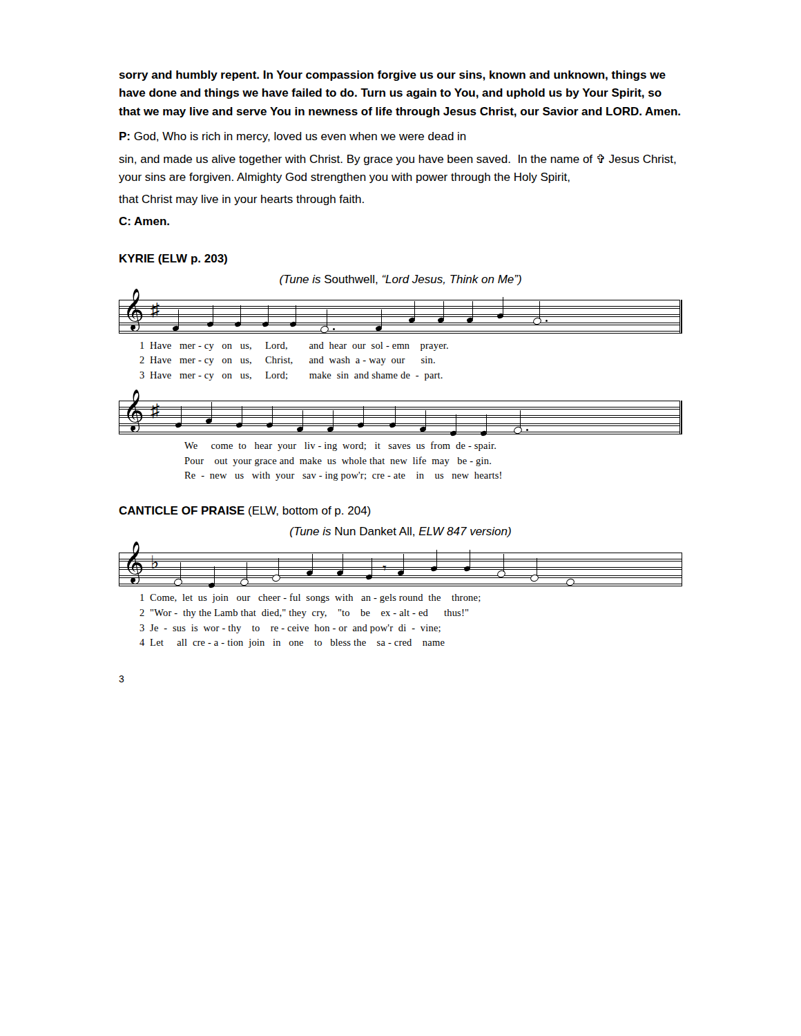sorry and humbly repent. In Your compassion forgive us our sins, known and unknown, things we have done and things we have failed to do. Turn us again to You, and uphold us by Your Spirit, so that we may live and serve You in newness of life through Jesus Christ, our Savior and LORD. Amen.
P: God, Who is rich in mercy, loved us even when we were dead in
sin, and made us alive together with Christ. By grace you have been saved. In the name of ✞ Jesus Christ, your sins are forgiven. Almighty God strengthen you with power through the Holy Spirit,
that Christ may live in your hearts through faith.
C: Amen.
KYRIE (ELW p. 203)
(Tune is Southwell, “Lord Jesus, Think on Me”)
𝄞 ♯
1 Have mer - cy on us, Lord, and hear our sol - emn prayer. 2 Have mer - cy on us, Christ, and wash a - way our sin. 3 Have mer - cy on us, Lord; make sin and shame de - part.
𝄞 ♯
We come to hear your liv - ing word; it saves us from de - spair. Pour out your grace and make us whole that new life may be - gin. Re - new us with your sav - ing pow'r; cre - ate in us new hearts!
CANTICLE OF PRAISE (ELW, bottom of p. 204)
(Tune is Nun Danket All, ELW 847 version)
𝄞 ♭ 𝄾
1 Come, let us join our cheer - ful songs with an - gels round the throne; 2 "Wor - thy the Lamb that died," they cry, "to be ex - alt - ed thus!" 3 Je - sus is wor - thy to re - ceive hon - or and pow'r di - vine; 4 Let all cre - a - tion join in one to bless the sa - cred name
3